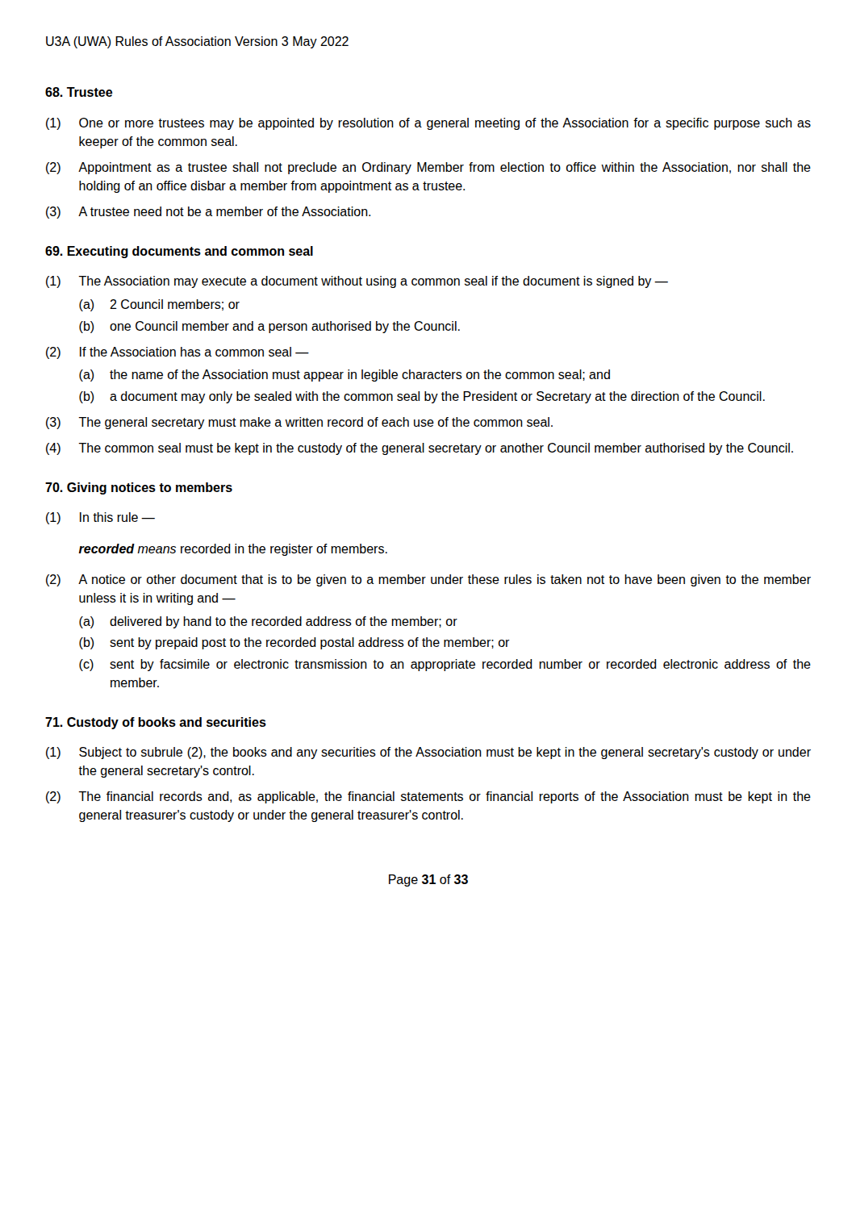U3A (UWA) Rules of Association Version 3 May 2022
68. Trustee
(1) One or more trustees may be appointed by resolution of a general meeting of the Association for a specific purpose such as keeper of the common seal.
(2) Appointment as a trustee shall not preclude an Ordinary Member from election to office within the Association, nor shall the holding of an office disbar a member from appointment as a trustee.
(3) A trustee need not be a member of the Association.
69. Executing documents and common seal
(1) The Association may execute a document without using a common seal if the document is signed by —
(a) 2 Council members; or
(b) one Council member and a person authorised by the Council.
(2) If the Association has a common seal —
(a) the name of the Association must appear in legible characters on the common seal; and
(b) a document may only be sealed with the common seal by the President or Secretary at the direction of the Council.
(3) The general secretary must make a written record of each use of the common seal.
(4) The common seal must be kept in the custody of the general secretary or another Council member authorised by the Council.
70. Giving notices to members
(1) In this rule —
recorded means recorded in the register of members.
(2) A notice or other document that is to be given to a member under these rules is taken not to have been given to the member unless it is in writing and —
(a) delivered by hand to the recorded address of the member; or
(b) sent by prepaid post to the recorded postal address of the member; or
(c) sent by facsimile or electronic transmission to an appropriate recorded number or recorded electronic address of the member.
71. Custody of books and securities
(1) Subject to subrule (2), the books and any securities of the Association must be kept in the general secretary's custody or under the general secretary's control.
(2) The financial records and, as applicable, the financial statements or financial reports of the Association must be kept in the general treasurer's custody or under the general treasurer's control.
Page 31 of 33